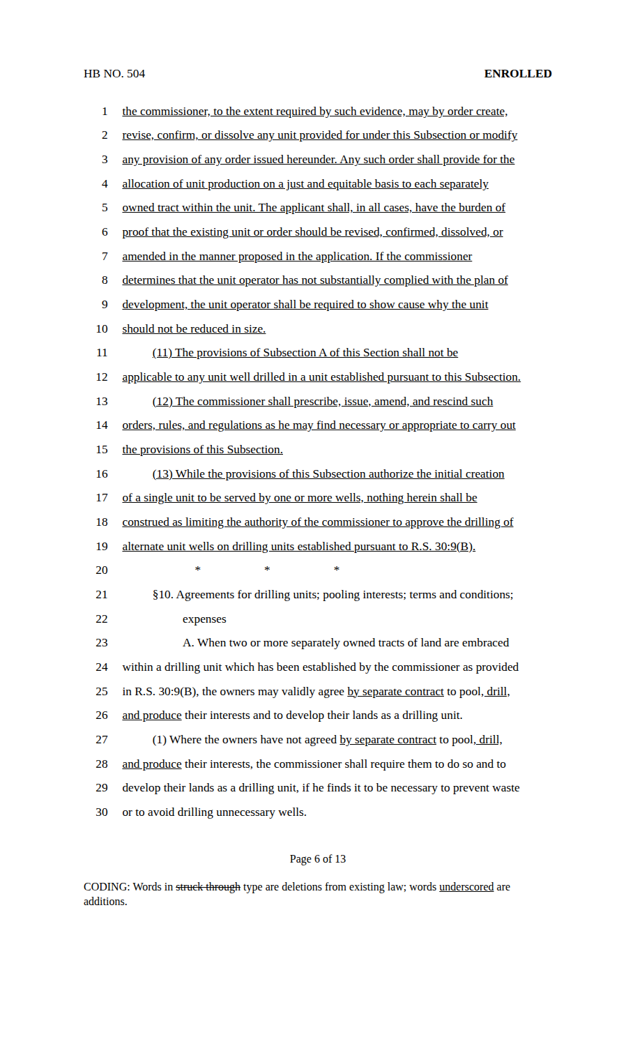HB NO. 504 ENROLLED
the commissioner, to the extent required by such evidence, may by order create,
revise, confirm, or dissolve any unit provided for under this Subsection or modify
any provision of any order issued hereunder. Any such order shall provide for the
allocation of unit production on a just and equitable basis to each separately
owned tract within the unit. The applicant shall, in all cases, have the burden of
proof that the existing unit or order should be revised, confirmed, dissolved, or
amended in the manner proposed in the application. If the commissioner
determines that the unit operator has not substantially complied with the plan of
development, the unit operator shall be required to show cause why the unit
should not be reduced in size.
(11) The provisions of Subsection A of this Section shall not be
applicable to any unit well drilled in a unit established pursuant to this Subsection.
(12) The commissioner shall prescribe, issue, amend, and rescind such
orders, rules, and regulations as he may find necessary or appropriate to carry out
the provisions of this Subsection.
(13) While the provisions of this Subsection authorize the initial creation
of a single unit to be served by one or more wells, nothing herein shall be
construed as limiting the authority of the commissioner to approve the drilling of
alternate unit wells on drilling units established pursuant to R.S. 30:9(B).
* * *
§10. Agreements for drilling units; pooling interests; terms and conditions;
expenses
A. When two or more separately owned tracts of land are embraced
within a drilling unit which has been established by the commissioner as provided
in R.S. 30:9(B), the owners may validly agree by separate contract to pool, drill,
and produce their interests and to develop their lands as a drilling unit.
(1) Where the owners have not agreed by separate contract to pool, drill,
and produce their interests, the commissioner shall require them to do so and to
develop their lands as a drilling unit, if he finds it to be necessary to prevent waste
or to avoid drilling unnecessary wells.
Page 6 of 13
CODING: Words in struck through type are deletions from existing law; words underscored are additions.